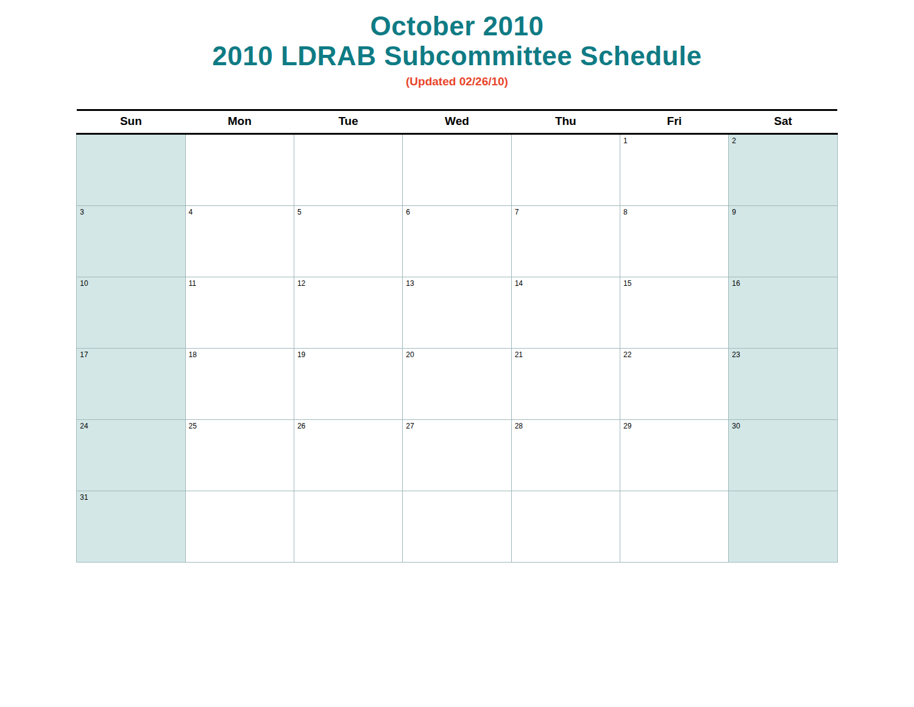October 2010
2010 LDRAB Subcommittee Schedule
(Updated 02/26/10)
| Sun | Mon | Tue | Wed | Thu | Fri | Sat |
| --- | --- | --- | --- | --- | --- | --- |
| | | | | | 1 | 2 |
| 3 | 4 | 5 | 6 | 7 | 8 | 9 |
| 10 | 11 | 12 | 13 | 14 | 15 | 16 |
| 17 | 18 | 19 | 20 | 21 | 22 | 23 |
| 24 | 25 | 26 | 27 | 28 | 29 | 30 |
| 31 | | | | | | |